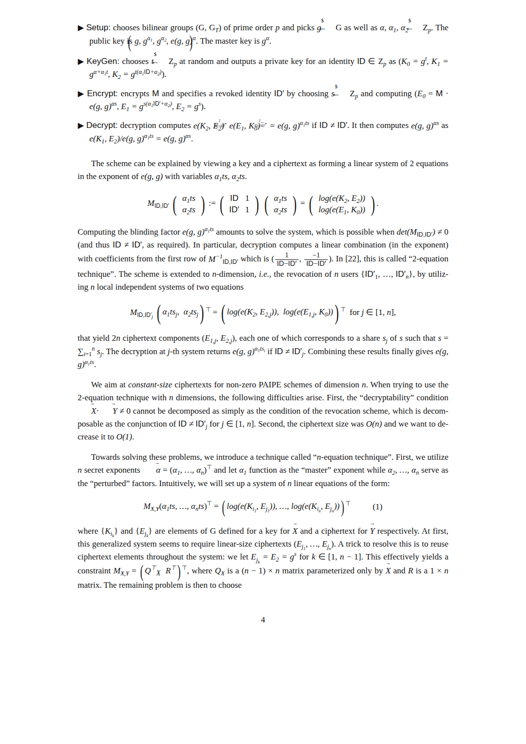▶ Setup: chooses bilinear groups (G, GT) of prime order p and picks g $← G as well as α, α1, α2 $← Zp. The public key is (g, gα1, gα2, e(g, g)α). The master key is gα.
▶ KeyGen: chooses t $← Zp at random and outputs a private key for an identity ID ∈ Zp as (K0 = gt, K1 = gα+α1t, K2 = gt(α1ID+α2)).
▶ Encrypt: encrypts M and specifies a revoked identity ID′ by choosing s $← Zp and computing (E0 = M · e(g, g)αs, E1 = gs(α1ID′+α2), E2 = gs).
▶ Decrypt: decryption computes e(K2, E2)1 ID−ID′ e(E1, K0)−1 ID−ID′ = e(g, g)α1ts if ID ≠ ID′. It then computes e(g, g)αs as e(K1, E2)/e(g, g)α1ts = e(g, g)αs.
The scheme can be explained by viewing a key and a ciphertext as forming a linear system of 2 equations in the exponent of e(g, g) with variables α1ts, α2ts.
MID,ID′ (
| α 1 ts |
| α 2 ts |
) := (
| ID | 1 |
| ID′ | 1 |
) (
| α 1 ts |
| α 2 ts |
) = (
| log(e(K 2 , E 2 )) |
| log(e(E 1 , K 0 )) |
).
Computing the blinding factor e(g, g)α1ts amounts to solve the system, which is possible when det(MID,ID′) ≠ 0 (and thus ID ≠ ID′, as required). In particular, decryption computes a linear combination (in the exponent) with coefficients from the first row of M−1ID,ID′ which is (1 ID−ID′, −1 ID−ID′). In [22], this is called “2-equation technique”. The scheme is extended to n-dimension, i.e., the revocation of n users {ID′1, …, ID′n}, by utilizing n local independent systems of two equations
MID,ID′j (α1tsj, α2tsj)⊤ = (log(e(K2, E2,j)), log(e(E1,j, K0)))⊤ for j ∈ [1, n],
that yield 2n ciphertext components (E1,j, E2,j), each one of which corresponds to a share sj of s such that s = ∑i=1n sj. The decryption at j-th system returns e(g, g)α1tsi if ID ≠ ID′j. Combining these results finally gives e(g, g)α1ts.
We aim at constant-size ciphertexts for non-zero PAIPE schemes of dimension n. When trying to use the 2-equation technique with n dimensions, the following difficulties arise. First, the “decryptability” condition X·Y ≠ 0 cannot be decomposed as simply as the condition of the revocation scheme, which is decomposable as the conjunction of ID ≠ ID′j for j ∈ [1, n]. Second, the ciphertext size was O(n) and we want to decrease it to O(1).
Towards solving these problems, we introduce a technique called “n-equation technique”. First, we utilize n secret exponents α = (α1, …, αn)⊤ and let α1 function as the “master” exponent while α2, …, αn serve as the “perturbed” factors. Intuitively, we will set up a system of n linear equations of the form:
MX,Y(α1ts, …, αnts)⊤ = (log(e(Ki1, Ej1)), …, log(e(Kin, Ejn)))⊤
(1)
where {Kik} and {Ejk} are elements of G defined for a key for X and a ciphertext for Y respectively. At first, this generalized system seems to require linear-size ciphertexts (Ej1, …, Ejn). A trick to resolve this is to reuse ciphertext elements throughout the system: we let Ejk = E2 = gs for k ∈ [1, n − 1]. This effectively yields a constraint MX,Y = (Q⊤X R⊤)⊤, where QX is a (n − 1) × n matrix parameterized only by X and R is a 1 × n matrix. The remaining problem is then to choose
4